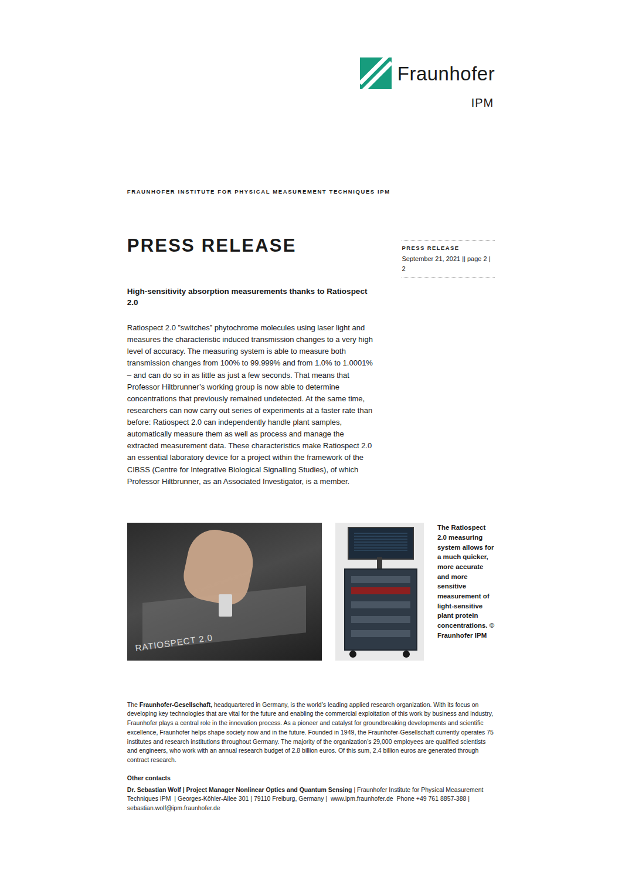Fraunhofer
IPM
Fraunhofer Institute for Physical Measurement Techniques IPM
Press Release
High-sensitivity absorption measurements thanks to Ratiospect 2.0
Ratiospect 2.0 ”switches” phytochrome molecules using laser light and measures the characteristic induced transmission changes to a very high level of accuracy. The measuring system is able to measure both transmission changes from 100% to 99.999% and from 1.0% to 1.0001% – and can do so in as little as just a few seconds. That means that Professor Hiltbrunner’s working group is now able to determine concentrations that previously remained undetected. At the same time, researchers can now carry out series of experiments at a faster rate than before: Ratiospect 2.0 can independently handle plant samples, automatically measure them as well as process and manage the extracted measurement data. These characteristics make Ratiospect 2.0 an essential laboratory device for a project within the framework of the CIBSS (Centre for Integrative Biological Signalling Studies), of which Professor Hiltbrunner, as an Associated Investigator, is a member.
Press Release
September 21, 2021 || page 2 | 2
RATIOSPECT 2.0
The Ratiospect 2.0 measuring system allows for a much quicker, more accurate and more sensitive measurement of light-sensitive plant protein concentrations. © Fraunhofer IPM
The Fraunhofer-Gesellschaft, headquartered in Germany, is the world’s leading applied research organization. With its focus on developing key technologies that are vital for the future and enabling the commercial exploitation of this work by business and industry, Fraunhofer plays a central role in the innovation process. As a pioneer and catalyst for groundbreaking developments and scientific excellence, Fraunhofer helps shape society now and in the future. Founded in 1949, the Fraunhofer-Gesellschaft currently operates 75 institutes and research institutions throughout Germany. The majority of the organization’s 29,000 employees are qualified scientists and engineers, who work with an annual research budget of 2.8 billion euros. Of this sum, 2.4 billion euros are generated through contract research.
Other contacts
Dr. Sebastian Wolf | Project Manager Nonlinear Optics and Quantum Sensing | Fraunhofer Institute for Physical Measurement Techniques IPM | Georges-Köhler-Allee 301 | 79110 Freiburg, Germany | www.ipm.fraunhofer.de Phone +49 761 8857-388 | sebastian.wolf@ipm.fraunhofer.de